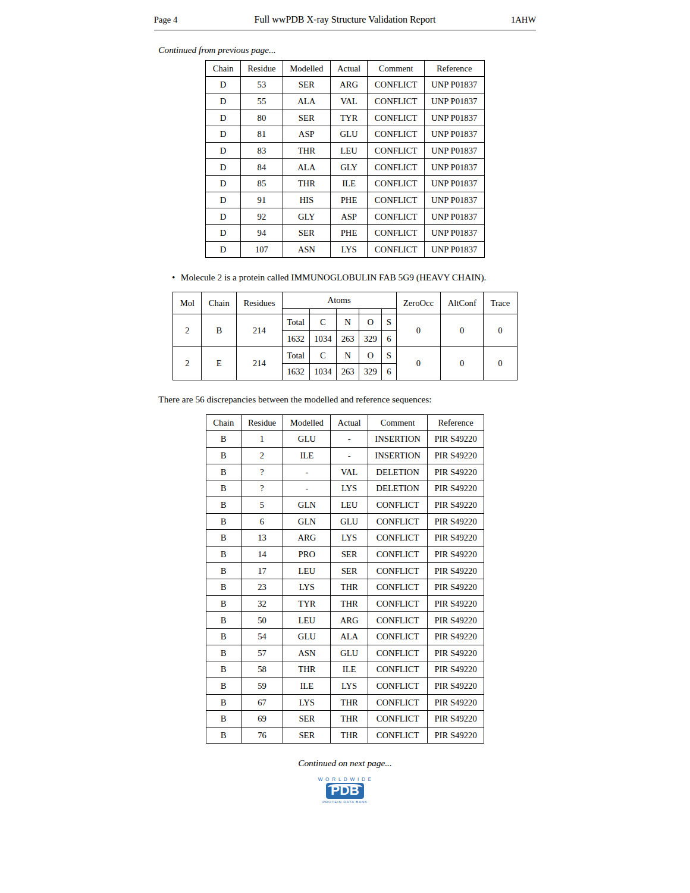Page 4
Full wwPDB X-ray Structure Validation Report
1AHW
Continued from previous page...
| Chain | Residue | Modelled | Actual | Comment | Reference |
| --- | --- | --- | --- | --- | --- |
| D | 53 | SER | ARG | CONFLICT | UNP P01837 |
| D | 55 | ALA | VAL | CONFLICT | UNP P01837 |
| D | 80 | SER | TYR | CONFLICT | UNP P01837 |
| D | 81 | ASP | GLU | CONFLICT | UNP P01837 |
| D | 83 | THR | LEU | CONFLICT | UNP P01837 |
| D | 84 | ALA | GLY | CONFLICT | UNP P01837 |
| D | 85 | THR | ILE | CONFLICT | UNP P01837 |
| D | 91 | HIS | PHE | CONFLICT | UNP P01837 |
| D | 92 | GLY | ASP | CONFLICT | UNP P01837 |
| D | 94 | SER | PHE | CONFLICT | UNP P01837 |
| D | 107 | ASN | LYS | CONFLICT | UNP P01837 |
Molecule 2 is a protein called IMMUNOGLOBULIN FAB 5G9 (HEAVY CHAIN).
| Mol | Chain | Residues | Atoms | ZeroOcc | AltConf | Trace |
| --- | --- | --- | --- | --- | --- | --- |
| 2 | B | 214 | Total | C | N | O | S | 0 | 0 | 0 |
| 1632 | 1034 | 263 | 329 | 6 |
| 2 | E | 214 | Total | C | N | O | S | 0 | 0 | 0 |
| 1632 | 1034 | 263 | 329 | 6 |
There are 56 discrepancies between the modelled and reference sequences:
| Chain | Residue | Modelled | Actual | Comment | Reference |
| --- | --- | --- | --- | --- | --- |
| B | 1 | GLU | - | INSERTION | PIR S49220 |
| B | 2 | ILE | - | INSERTION | PIR S49220 |
| B | ? | - | VAL | DELETION | PIR S49220 |
| B | ? | - | LYS | DELETION | PIR S49220 |
| B | 5 | GLN | LEU | CONFLICT | PIR S49220 |
| B | 6 | GLN | GLU | CONFLICT | PIR S49220 |
| B | 13 | ARG | LYS | CONFLICT | PIR S49220 |
| B | 14 | PRO | SER | CONFLICT | PIR S49220 |
| B | 17 | LEU | SER | CONFLICT | PIR S49220 |
| B | 23 | LYS | THR | CONFLICT | PIR S49220 |
| B | 32 | TYR | THR | CONFLICT | PIR S49220 |
| B | 50 | LEU | ARG | CONFLICT | PIR S49220 |
| B | 54 | GLU | ALA | CONFLICT | PIR S49220 |
| B | 57 | ASN | GLU | CONFLICT | PIR S49220 |
| B | 58 | THR | ILE | CONFLICT | PIR S49220 |
| B | 59 | ILE | LYS | CONFLICT | PIR S49220 |
| B | 67 | LYS | THR | CONFLICT | PIR S49220 |
| B | 69 | SER | THR | CONFLICT | PIR S49220 |
| B | 76 | SER | THR | CONFLICT | PIR S49220 |
Continued on next page...
W O R L D W I D E
PDB
PROTEIN DATA BANK